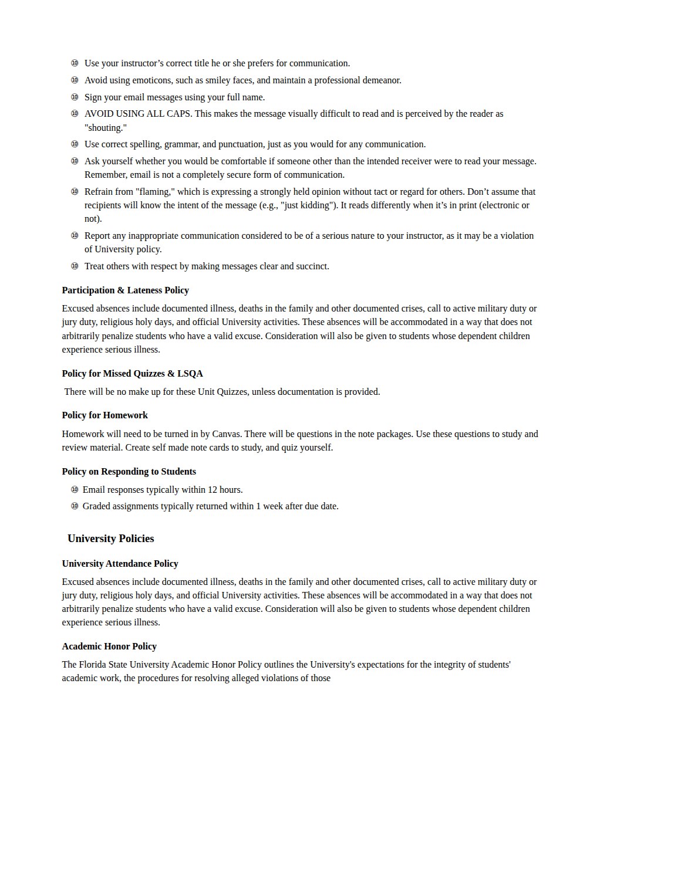Use your instructor’s correct title he or she prefers for communication.
Avoid using emoticons, such as smiley faces, and maintain a professional demeanor.
Sign your email messages using your full name.
AVOID USING ALL CAPS. This makes the message visually difficult to read and is perceived by the reader as "shouting."
Use correct spelling, grammar, and punctuation, just as you would for any communication.
Ask yourself whether you would be comfortable if someone other than the intended receiver were to read your message. Remember, email is not a completely secure form of communication.
Refrain from "flaming," which is expressing a strongly held opinion without tact or regard for others. Don’t assume that recipients will know the intent of the message (e.g., "just kidding"). It reads differently when it’s in print (electronic or not).
Report any inappropriate communication considered to be of a serious nature to your instructor, as it may be a violation of University policy.
Treat others with respect by making messages clear and succinct.
Participation & Lateness Policy
Excused absences include documented illness, deaths in the family and other documented crises, call to active military duty or jury duty, religious holy days, and official University activities. These absences will be accommodated in a way that does not arbitrarily penalize students who have a valid excuse. Consideration will also be given to students whose dependent children experience serious illness.
Policy for Missed Quizzes & LSQA
There will be no make up for these Unit Quizzes, unless documentation is provided.
Policy for Homework
Homework will need to be turned in by Canvas. There will be questions in the note packages. Use these questions to study and review material. Create self made note cards to study, and quiz yourself.
Policy on Responding to Students
Email responses typically within 12 hours.
Graded assignments typically returned within 1 week after due date.
University Policies
University Attendance Policy
Excused absences include documented illness, deaths in the family and other documented crises, call to active military duty or jury duty, religious holy days, and official University activities. These absences will be accommodated in a way that does not arbitrarily penalize students who have a valid excuse. Consideration will also be given to students whose dependent children experience serious illness.
Academic Honor Policy
The Florida State University Academic Honor Policy outlines the University's expectations for the integrity of students' academic work, the procedures for resolving alleged violations of those